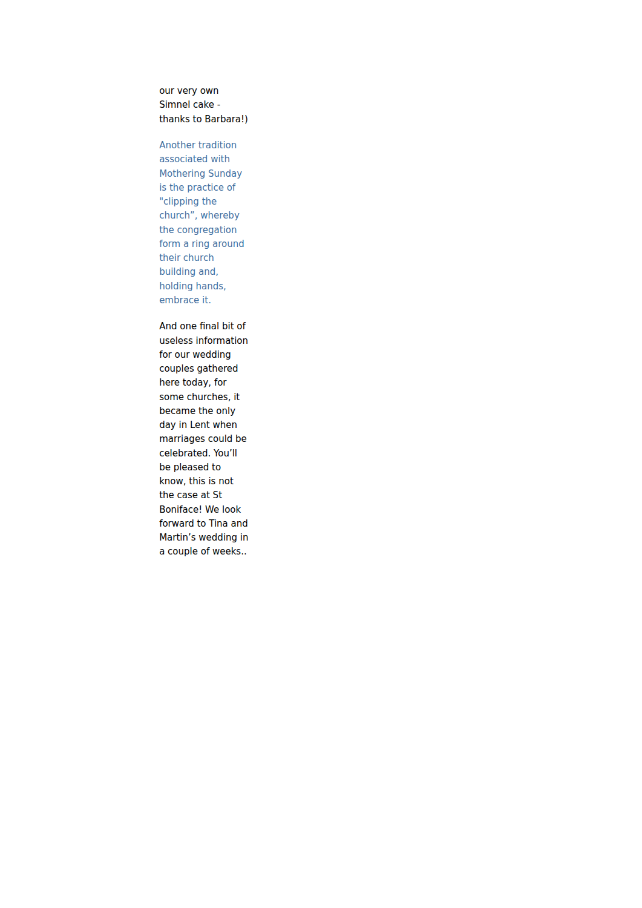our very own Simnel cake - thanks to Barbara!)
Another tradition associated with Mothering Sunday is the practice of "clipping the church”, whereby the congregation form a ring around their church building and, holding hands, embrace it.
And one final bit of useless information for our wedding couples gathered here today, for some churches, it became the only day in Lent when marriages could be celebrated. You’ll be pleased to know, this is not the case at St Boniface! We look forward to Tina and Martin’s wedding in a couple of weeks..